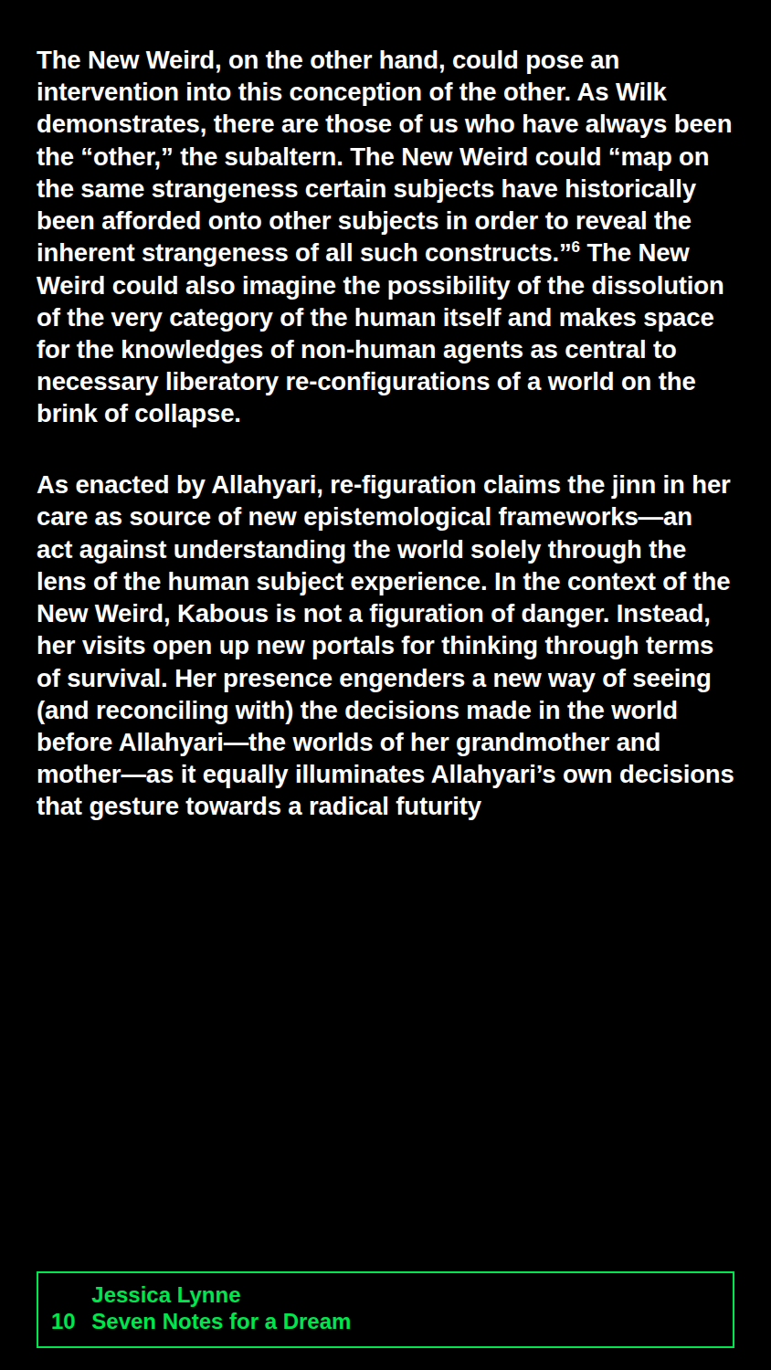The New Weird, on the other hand, could pose an intervention into this conception of the other. As Wilk demonstrates, there are those of us who have always been the “other,” the subaltern. The New Weird could “map on the same strangeness certain subjects have historically been afforded onto other subjects in order to reveal the inherent strangeness of all such constructs.”6 The New Weird could also imagine the possibility of the dissolution of the very category of the human itself and makes space for the knowledges of non-human agents as central to necessary liberatory re-configurations of a world on the brink of collapse.
As enacted by Allahyari, re-figuration claims the jinn in her care as source of new epistemological frameworks—an act against understanding the world solely through the lens of the human subject experience. In the context of the New Weird, Kabous is not a figuration of danger. Instead, her visits open up new portals for thinking through terms of survival. Her presence engenders a new way of seeing (and reconciling with) the decisions made in the world before Allahyari—the worlds of her grandmother and mother—as it equally illuminates Allahyari’s own decisions that gesture towards a radical futurity
10
Jessica Lynne Seven Notes for a Dream